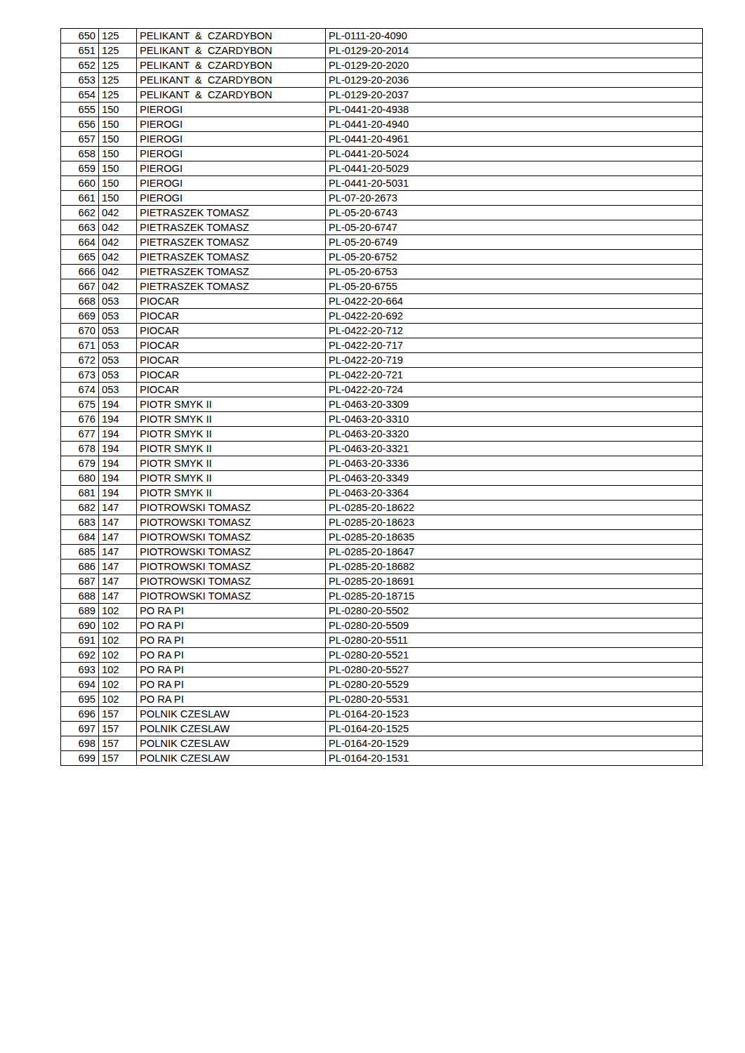| | 650 | 125 | PELIKANT & CZARDYBON | PL-0111-20-4090 |
| | 651 | 125 | PELIKANT & CZARDYBON | PL-0129-20-2014 |
| | 652 | 125 | PELIKANT & CZARDYBON | PL-0129-20-2020 |
| | 653 | 125 | PELIKANT & CZARDYBON | PL-0129-20-2036 |
| | 654 | 125 | PELIKANT & CZARDYBON | PL-0129-20-2037 |
| | 655 | 150 | PIEROGI | PL-0441-20-4938 |
| | 656 | 150 | PIEROGI | PL-0441-20-4940 |
| | 657 | 150 | PIEROGI | PL-0441-20-4961 |
| | 658 | 150 | PIEROGI | PL-0441-20-5024 |
| | 659 | 150 | PIEROGI | PL-0441-20-5029 |
| | 660 | 150 | PIEROGI | PL-0441-20-5031 |
| | 661 | 150 | PIEROGI | PL-07-20-2673 |
| | 662 | 042 | PIETRASZEK TOMASZ | PL-05-20-6743 |
| | 663 | 042 | PIETRASZEK TOMASZ | PL-05-20-6747 |
| | 664 | 042 | PIETRASZEK TOMASZ | PL-05-20-6749 |
| | 665 | 042 | PIETRASZEK TOMASZ | PL-05-20-6752 |
| | 666 | 042 | PIETRASZEK TOMASZ | PL-05-20-6753 |
| | 667 | 042 | PIETRASZEK TOMASZ | PL-05-20-6755 |
| | 668 | 053 | PIOCAR | PL-0422-20-664 |
| | 669 | 053 | PIOCAR | PL-0422-20-692 |
| | 670 | 053 | PIOCAR | PL-0422-20-712 |
| | 671 | 053 | PIOCAR | PL-0422-20-717 |
| | 672 | 053 | PIOCAR | PL-0422-20-719 |
| | 673 | 053 | PIOCAR | PL-0422-20-721 |
| | 674 | 053 | PIOCAR | PL-0422-20-724 |
| | 675 | 194 | PIOTR SMYK II | PL-0463-20-3309 |
| | 676 | 194 | PIOTR SMYK II | PL-0463-20-3310 |
| | 677 | 194 | PIOTR SMYK II | PL-0463-20-3320 |
| | 678 | 194 | PIOTR SMYK II | PL-0463-20-3321 |
| | 679 | 194 | PIOTR SMYK II | PL-0463-20-3336 |
| | 680 | 194 | PIOTR SMYK II | PL-0463-20-3349 |
| | 681 | 194 | PIOTR SMYK II | PL-0463-20-3364 |
| | 682 | 147 | PIOTROWSKI TOMASZ | PL-0285-20-18622 |
| | 683 | 147 | PIOTROWSKI TOMASZ | PL-0285-20-18623 |
| | 684 | 147 | PIOTROWSKI TOMASZ | PL-0285-20-18635 |
| | 685 | 147 | PIOTROWSKI TOMASZ | PL-0285-20-18647 |
| | 686 | 147 | PIOTROWSKI TOMASZ | PL-0285-20-18682 |
| | 687 | 147 | PIOTROWSKI TOMASZ | PL-0285-20-18691 |
| | 688 | 147 | PIOTROWSKI TOMASZ | PL-0285-20-18715 |
| | 689 | 102 | PO RA PI | PL-0280-20-5502 |
| | 690 | 102 | PO RA PI | PL-0280-20-5509 |
| | 691 | 102 | PO RA PI | PL-0280-20-5511 |
| | 692 | 102 | PO RA PI | PL-0280-20-5521 |
| | 693 | 102 | PO RA PI | PL-0280-20-5527 |
| | 694 | 102 | PO RA PI | PL-0280-20-5529 |
| | 695 | 102 | PO RA PI | PL-0280-20-5531 |
| | 696 | 157 | POLNIK CZESLAW | PL-0164-20-1523 |
| | 697 | 157 | POLNIK CZESLAW | PL-0164-20-1525 |
| | 698 | 157 | POLNIK CZESLAW | PL-0164-20-1529 |
| | 699 | 157 | POLNIK CZESLAW | PL-0164-20-1531 |